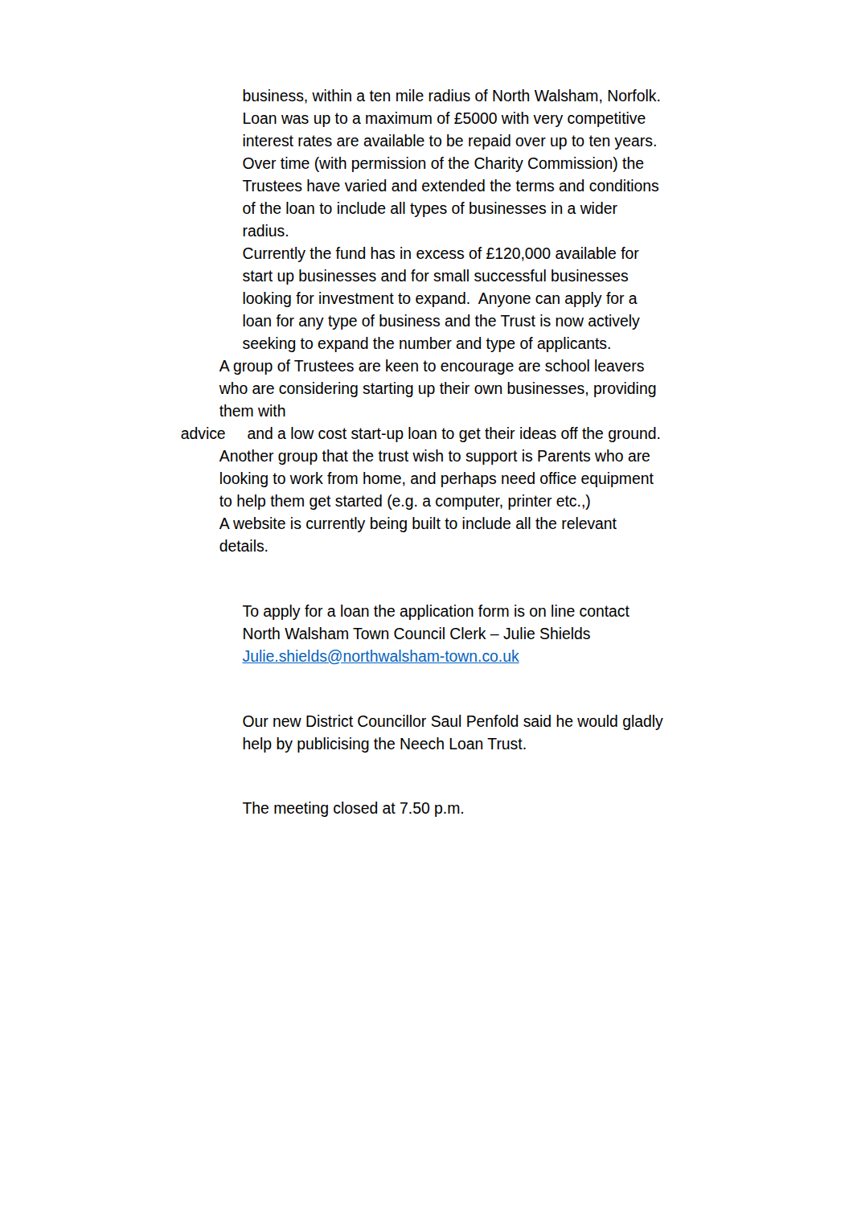business, within a ten mile radius of North Walsham, Norfolk. Loan was up to a maximum of £5000 with very competitive interest rates are available to be repaid over up to ten years. Over time (with permission of the Charity Commission) the Trustees have varied and extended the terms and conditions of the loan to include all types of businesses in a wider radius.
Currently the fund has in excess of £120,000 available for start up businesses and for small successful businesses looking for investment to expand. Anyone can apply for a loan for any type of business and the Trust is now actively seeking to expand the number and type of applicants.
A group of Trustees are keen to encourage are school leavers who are considering starting up their own businesses, providing them with
advice and a low cost start-up loan to get their ideas off the ground.
Another group that the trust wish to support is Parents who are looking to work from home, and perhaps need office equipment to help them get started (e.g. a computer, printer etc.,)
A website is currently being built to include all the relevant details.
To apply for a loan the application form is on line contact North Walsham Town Council Clerk – Julie Shields
Julie.shields@northwalsham-town.co.uk
Our new District Councillor Saul Penfold said he would gladly help by publicising the Neech Loan Trust.
The meeting closed at 7.50 p.m.